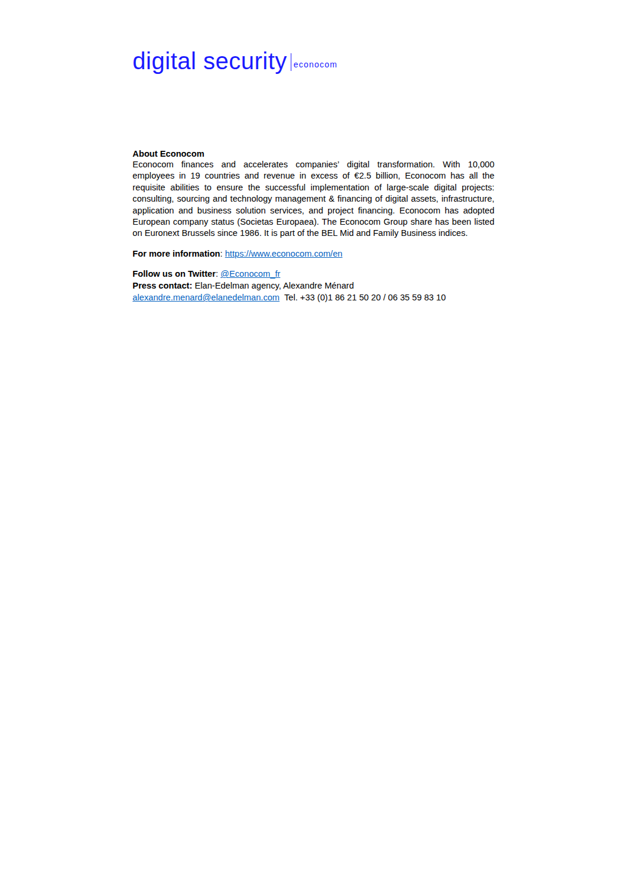digital security econocom
About Econocom
Econocom finances and accelerates companies’ digital transformation. With 10,000 employees in 19 countries and revenue in excess of €2.5 billion, Econocom has all the requisite abilities to ensure the successful implementation of large-scale digital projects: consulting, sourcing and technology management & financing of digital assets, infrastructure, application and business solution services, and project financing. Econocom has adopted European company status (Societas Europaea). The Econocom Group share has been listed on Euronext Brussels since 1986. It is part of the BEL Mid and Family Business indices.
For more information: https://www.econocom.com/en
Follow us on Twitter: @Econocom_fr
Press contact: Elan-Edelman agency, Alexandre Ménard
alexandre.menard@elanedelman.com Tel. +33 (0)1 86 21 50 20 / 06 35 59 83 10